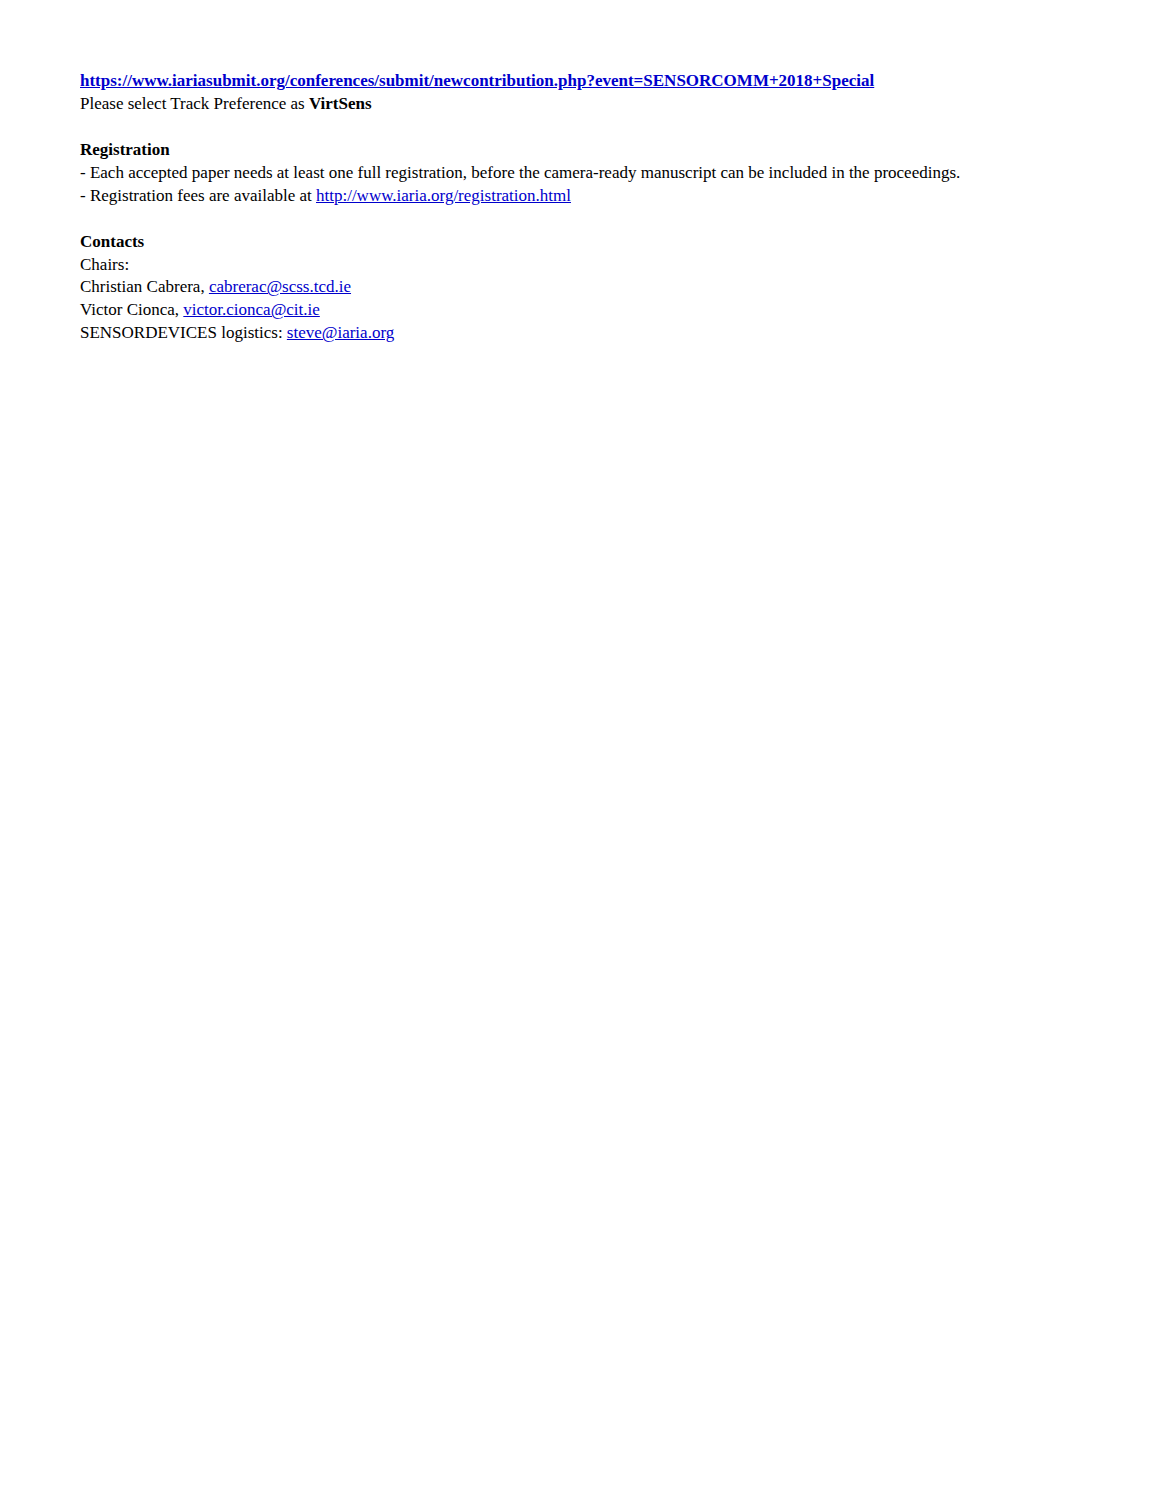https://www.iariasubmit.org/conferences/submit/newcontribution.php?event=SENSORCOMM+2018+Special
Please select Track Preference as VirtSens
Registration
- Each accepted paper needs at least one full registration, before the camera-ready manuscript can be included in the proceedings.
- Registration fees are available at http://www.iaria.org/registration.html
Contacts
Chairs:
Christian Cabrera, cabrerac@scss.tcd.ie
Victor Cionca, victor.cionca@cit.ie
SENSORDEVICES logistics: steve@iaria.org